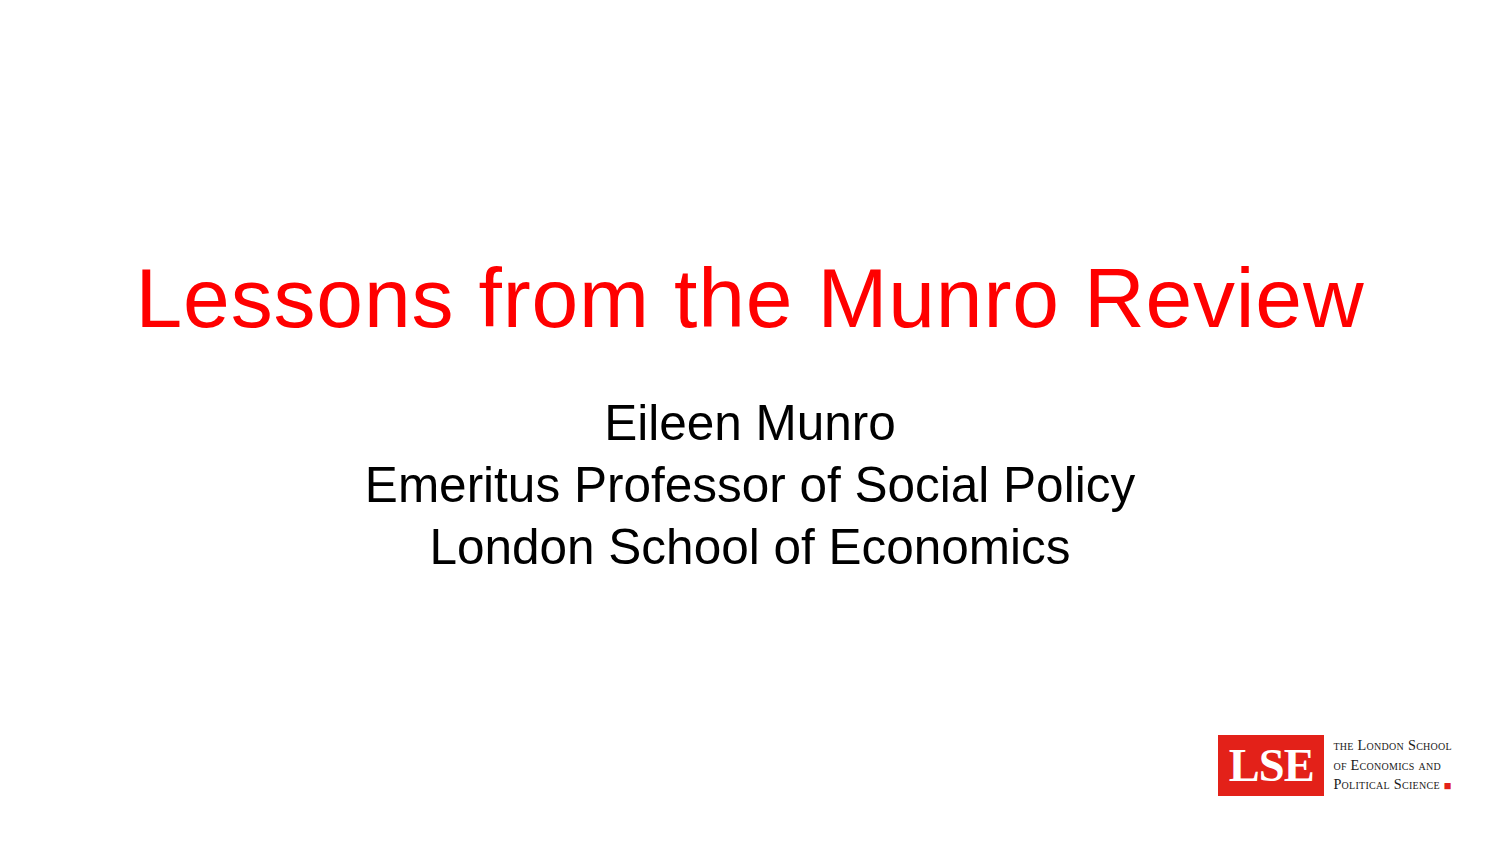Lessons from the Munro Review
Eileen Munro Emeritus Professor of Social Policy London School of Economics
LSE
the London School of Economics and Political Science ■